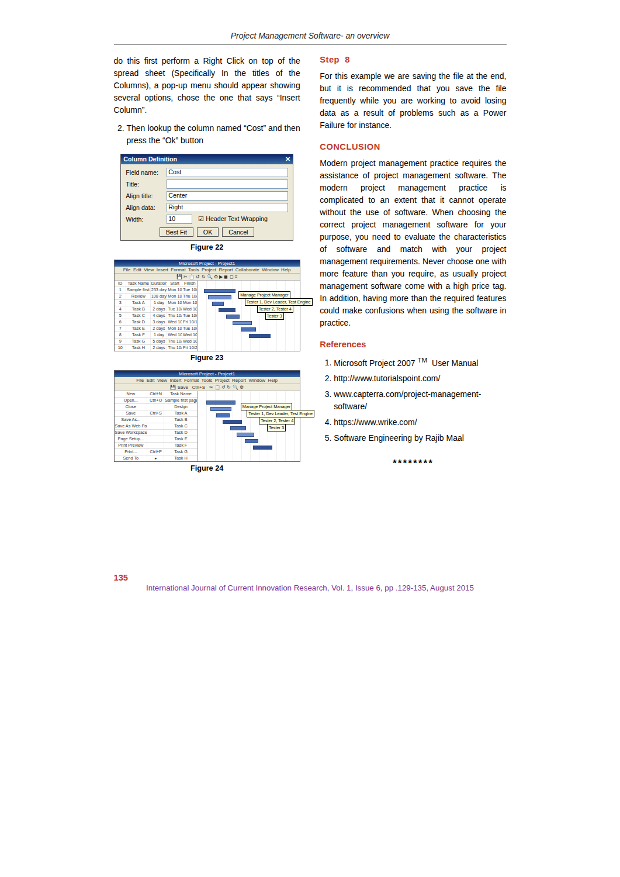Project Management Software- an overview
do this first perform a Right Click on top of the spread sheet (Specifically In the titles of the Columns), a pop-up menu should appear showing several options, chose the one that says “Insert Column”.
Then lookup the column named “Cost” and then press the “Ok” button
Column Definition✕
Field name:
Cost
Title:
Align title:
Center
Align data:
Right
Width:
10
☑ Header Text Wrapping
Best Fit OK Cancel
Figure 22
Microsoft Project - Project1
File Edit View Insert Format Tools Project Report Collaborate Window Help
💾 ✂ 📋 ↺ ↻ 🔍 ⚙ ▶ ◼ ◻ ≡
ID
Task Name
Duration
Start
Finish
1
Sample first page
233 days
Mon 10/12/11
Tue 10/4/11
2
Review
108 days
Mon 10/4/11
Thu 10/4/11
3
Task A
1 day
Mon 10/4/11
Mon 10/4/11
4
Task B
2 days
Tue 10/5/11
Wed 10/6/11
5
Task C
4 days
Thu 10/7/11
Tue 10/12/11
6
Task D
3 days
Wed 10/13/11
Fri 10/15/11
7
Task E
2 days
Mon 10/18/11
Tue 10/19/11
8
Task F
1 day
Wed 10/20/11
Wed 10/20/11
9
Task G
5 days
Thu 10/21/11
Wed 10/27/11
10
Task H
2 days
Thu 10/28/11
Fri 10/29/11
11
Task I
3 days
Mon 11/1/11
Wed 11/3/11
12
Task J
1 day
Thu 11/4/11
Thu 11/4/11
Manage Project Manager
Tester 1, Dev Leader, Test Engine
Tester 2, Tester 4
Tester 3
Figure 23
Microsoft Project - Project1
File Edit View Insert Format Tools Project Report Window Help
💾 Save Ctrl+S ✂ 📋 ↺ ↻ 🔍 ⚙
New
Ctrl+N
Task Name
Open...
Ctrl+O
Sample first page
Close
Design
Save
Ctrl+S
Task A
Save As...
Task B
Save As Web Page...
Task C
Save Workspace...
Task D
Page Setup...
Task E
Print Preview
Task F
Print...
Ctrl+P
Task G
Send To
▸
Task H
Properties
Task I
Manage Project Manager
Tester 1, Dev Leader, Test Engine
Tester 2, Tester 4
Tester 3
Figure 24
Step 8
For this example we are saving the file at the end, but it is recommended that you save the file frequently while you are working to avoid losing data as a result of problems such as a Power Failure for instance.
CONCLUSION
Modern project management practice requires the assistance of project management software. The modern project management practice is complicated to an extent that it cannot operate without the use of software. When choosing the correct project management software for your purpose, you need to evaluate the characteristics of software and match with your project management requirements. Never choose one with more feature than you require, as usually project management software come with a high price tag. In addition, having more than the required features could make confusions when using the software in practice.
References
Microsoft Project 2007 TM User Manual
http://www.tutorialspoint.com/
www.capterra.com/project-management-software/
https://www.wrike.com/
Software Engineering by Rajib Maal
********
135
International Journal of Current Innovation Research, Vol. 1, Issue 6, pp .129-135, August 2015